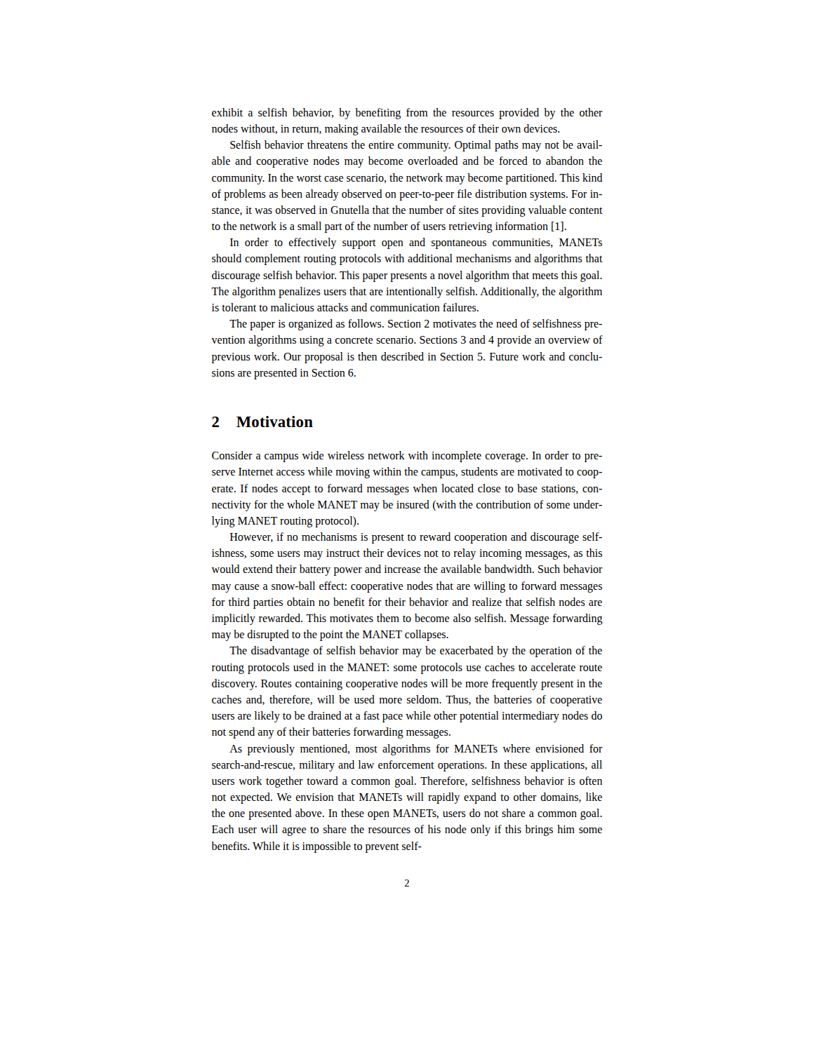exhibit a selfish behavior, by benefiting from the resources provided by the other nodes without, in return, making available the resources of their own devices.
Selfish behavior threatens the entire community. Optimal paths may not be available and cooperative nodes may become overloaded and be forced to abandon the community. In the worst case scenario, the network may become partitioned. This kind of problems as been already observed on peer-to-peer file distribution systems. For instance, it was observed in Gnutella that the number of sites providing valuable content to the network is a small part of the number of users retrieving information [1].
In order to effectively support open and spontaneous communities, MANETs should complement routing protocols with additional mechanisms and algorithms that discourage selfish behavior. This paper presents a novel algorithm that meets this goal. The algorithm penalizes users that are intentionally selfish. Additionally, the algorithm is tolerant to malicious attacks and communication failures.
The paper is organized as follows. Section 2 motivates the need of selfishness prevention algorithms using a concrete scenario. Sections 3 and 4 provide an overview of previous work. Our proposal is then described in Section 5. Future work and conclusions are presented in Section 6.
2 Motivation
Consider a campus wide wireless network with incomplete coverage. In order to preserve Internet access while moving within the campus, students are motivated to cooperate. If nodes accept to forward messages when located close to base stations, connectivity for the whole MANET may be insured (with the contribution of some underlying MANET routing protocol).
However, if no mechanisms is present to reward cooperation and discourage selfishness, some users may instruct their devices not to relay incoming messages, as this would extend their battery power and increase the available bandwidth. Such behavior may cause a snow-ball effect: cooperative nodes that are willing to forward messages for third parties obtain no benefit for their behavior and realize that selfish nodes are implicitly rewarded. This motivates them to become also selfish. Message forwarding may be disrupted to the point the MANET collapses.
The disadvantage of selfish behavior may be exacerbated by the operation of the routing protocols used in the MANET: some protocols use caches to accelerate route discovery. Routes containing cooperative nodes will be more frequently present in the caches and, therefore, will be used more seldom. Thus, the batteries of cooperative users are likely to be drained at a fast pace while other potential intermediary nodes do not spend any of their batteries forwarding messages.
As previously mentioned, most algorithms for MANETs where envisioned for search-and-rescue, military and law enforcement operations. In these applications, all users work together toward a common goal. Therefore, selfishness behavior is often not expected. We envision that MANETs will rapidly expand to other domains, like the one presented above. In these open MANETs, users do not share a common goal. Each user will agree to share the resources of his node only if this brings him some benefits. While it is impossible to prevent self-
2